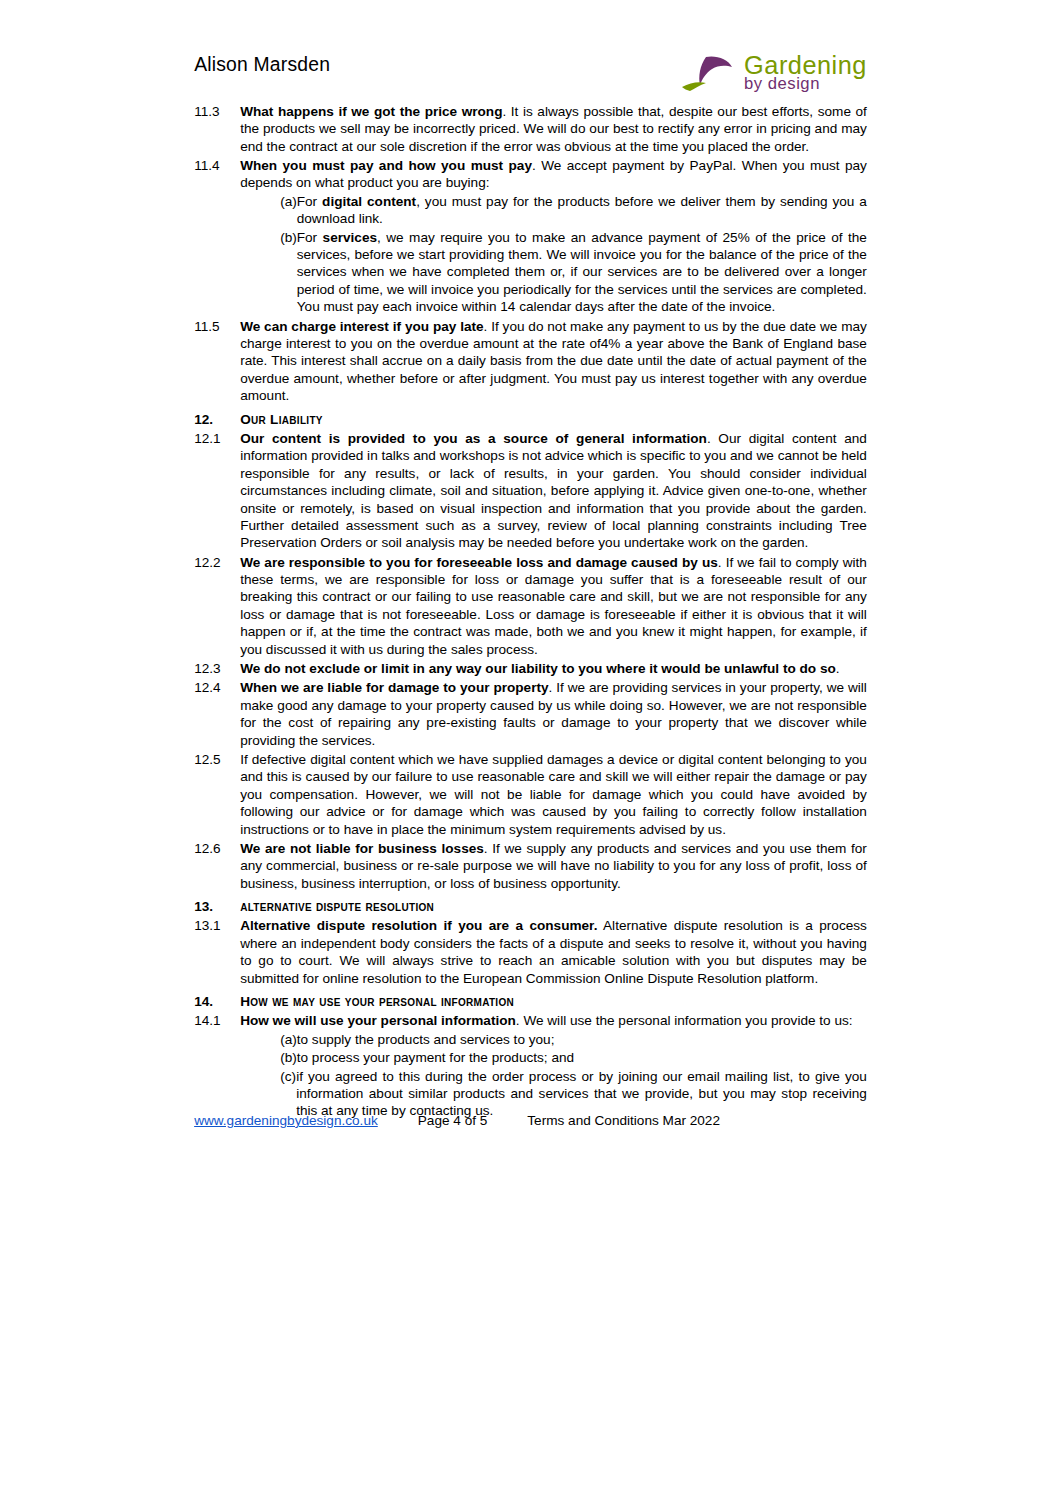Alison Marsden
Gardening
by design
11.3
What happens if we got the price wrong. It is always possible that, despite our best efforts, some of the products we sell may be incorrectly priced. We will do our best to rectify any error in pricing and may end the contract at our sole discretion if the error was obvious at the time you placed the order.
11.4
When you must pay and how you must pay. We accept payment by PayPal. When you must pay depends on what product you are buying:
(a)
For digital content, you must pay for the products before we deliver them by sending you a download link.
(b)
For services, we may require you to make an advance payment of 25% of the price of the services, before we start providing them. We will invoice you for the balance of the price of the services when we have completed them or, if our services are to be delivered over a longer period of time, we will invoice you periodically for the services until the services are completed. You must pay each invoice within 14 calendar days after the date of the invoice.
11.5
We can charge interest if you pay late. If you do not make any payment to us by the due date we may charge interest to you on the overdue amount at the rate of4% a year above the Bank of England base rate. This interest shall accrue on a daily basis from the due date until the date of actual payment of the overdue amount, whether before or after judgment. You must pay us interest together with any overdue amount.
12.
Our Liability
12.1
Our content is provided to you as a source of general information. Our digital content and information provided in talks and workshops is not advice which is specific to you and we cannot be held responsible for any results, or lack of results, in your garden. You should consider individual circumstances including climate, soil and situation, before applying it. Advice given one-to-one, whether onsite or remotely, is based on visual inspection and information that you provide about the garden. Further detailed assessment such as a survey, review of local planning constraints including Tree Preservation Orders or soil analysis may be needed before you undertake work on the garden.
12.2
We are responsible to you for foreseeable loss and damage caused by us. If we fail to comply with these terms, we are responsible for loss or damage you suffer that is a foreseeable result of our breaking this contract or our failing to use reasonable care and skill, but we are not responsible for any loss or damage that is not foreseeable. Loss or damage is foreseeable if either it is obvious that it will happen or if, at the time the contract was made, both we and you knew it might happen, for example, if you discussed it with us during the sales process.
12.3
We do not exclude or limit in any way our liability to you where it would be unlawful to do so.
12.4
When we are liable for damage to your property. If we are providing services in your property, we will make good any damage to your property caused by us while doing so. However, we are not responsible for the cost of repairing any pre-existing faults or damage to your property that we discover while providing the services.
12.5
If defective digital content which we have supplied damages a device or digital content belonging to you and this is caused by our failure to use reasonable care and skill we will either repair the damage or pay you compensation. However, we will not be liable for damage which you could have avoided by following our advice or for damage which was caused by you failing to correctly follow installation instructions or to have in place the minimum system requirements advised by us.
12.6
We are not liable for business losses. If we supply any products and services and you use them for any commercial, business or re-sale purpose we will have no liability to you for any loss of profit, loss of business, business interruption, or loss of business opportunity.
13.
alternative dispute resolution
13.1
Alternative dispute resolution if you are a consumer. Alternative dispute resolution is a process where an independent body considers the facts of a dispute and seeks to resolve it, without you having to go to court. We will always strive to reach an amicable solution with you but disputes may be submitted for online resolution to the European Commission Online Dispute Resolution platform.
14.
How we may use your personal information
14.1
How we will use your personal information. We will use the personal information you provide to us:
(a)
to supply the products and services to you;
(b)
to process your payment for the products; and
(c)
if you agreed to this during the order process or by joining our email mailing list, to give you information about similar products and services that we provide, but you may stop receiving this at any time by contacting us.
www.gardeningbydesign.co.uk Page 4 of 5 Terms and Conditions Mar 2022